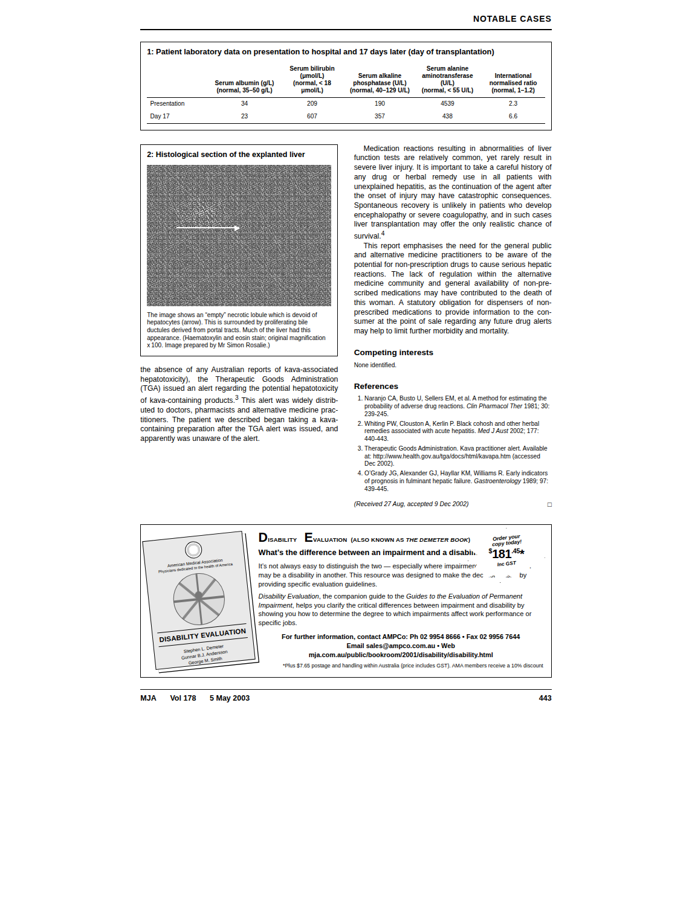NOTABLE CASES
1: Patient laboratory data on presentation to hospital and 17 days later (day of transplantation)
| | Serum albumin (g/L) (normal, 35–50 g/L) | Serum bilirubin (μmol/L) (normal, < 18 μmol/L) | Serum alkaline phosphatase (U/L) (normal, 40–129 U/L) | Serum alanine aminotransferase (U/L) (normal, < 55 U/L) | International normalised ratio (normal, 1–1.2) |
| --- | --- | --- | --- | --- | --- |
| Presentation | 34 | 209 | 190 | 4539 | 2.3 |
| Day 17 | 23 | 607 | 357 | 438 | 6.6 |
2: Histological section of the explanted liver
The image shows an “empty” necrotic lobule which is devoid of hepatocytes (arrow). This is surrounded by proliferating bile ductules derived from portal tracts. Much of the liver had this appearance. (Haematoxylin and eosin stain; original magnification x 100. Image prepared by Mr Simon Rosalie.)
the absence of any Australian reports of kava-associated hepatotoxicity), the Therapeutic Goods Administration (TGA) issued an alert regarding the potential hepatotoxicity of kava-containing products.3 This alert was widely distrib- uted to doctors, pharmacists and alternative medicine prac- titioners. The patient we described began taking a kava- containing preparation after the TGA alert was issued, and apparently was unaware of the alert.
Medication reactions resulting in abnormalities of liver function tests are relatively common, yet rarely result in severe liver injury. It is important to take a careful history of any drug or herbal remedy use in all patients with unexplained hepatitis, as the continuation of the agent after the onset of injury may have catastrophic consequences. Spontaneous recovery is unlikely in patients who develop encephalopathy or severe coagulopathy, and in such cases liver transplantation may offer the only realistic chance of survival.4
This report emphasises the need for the general public and alternative medicine practitioners to be aware of the potential for non-prescription drugs to cause serious hepatic reactions. The lack of regulation within the alternative medicine community and general availability of non-pre- scribed medications may have contributed to the death of this woman. A statutory obligation for dispensers of non- prescribed medications to provide information to the con- sumer at the point of sale regarding any future drug alerts may help to limit further morbidity and mortality.
Competing interests
None identified.
References
Naranjo CA, Busto U, Sellers EM, et al. A method for estimating the probability of adverse drug reactions. Clin Pharmacol Ther 1981; 30: 239-245.
Whiting PW, Clouston A, Kerlin P. Black cohosh and other herbal remedies associated with acute hepatitis. Med J Aust 2002; 177: 440-443.
Therapeutic Goods Administration. Kava practitioner alert. Available at: http://www.health.gov.au/tga/docs/html/kavapa.htm (accessed Dec 2002).
O’Grady JG, Alexander GJ, Hayllar KM, Williams R. Early indicators of prognosis in fulminant hepatic failure. Gastroenterology 1989; 97: 439-445.
(Received 27 Aug, accepted 9 Dec 2002) □
Order your
copy today!
$181.45*
Inc GST
American Medical Association
Physicians dedicated to the health of America
DISABILITY EVALUATION
Stephen L. Demeter
Gunnar B.J. Andersson
George M. Smith
DISABILITY EVALUATION (ALSO KNOWN AS THE DEMETER BOOK)
What’s the difference between an impairment and a disability?
It’s not always easy to distinguish the two — especially where impairment in one profession may be a disability in another. This resource was designed to make the decision easier by providing specific evaluation guidelines.
Disability Evaluation, the companion guide to the Guides to the Evaluation of Permanent Impairment, helps you clarify the critical differences between impairment and disability by showing you how to determine the degree to which impairments affect work performance or specific jobs.
For further information, contact AMPCo: Ph 02 9954 8666 • Fax 02 9956 7644
Email sales@ampco.com.au • Web mja.com.au/public/bookroom/2001/disability/disability.html
*Plus $7.65 postage and handling within Australia (price includes GST). AMA members receive a 10% discount
MJA Vol 1785 May 2003
443